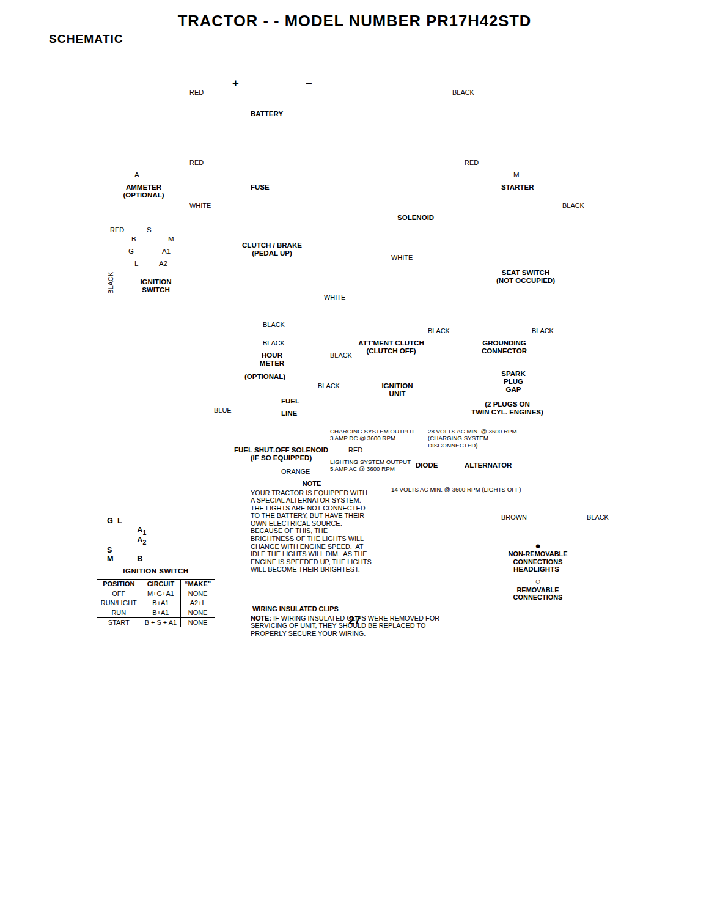TRACTOR - - MODEL NUMBER PR17H42STD
SCHEMATIC
RED
+
−
BLACK
BATTERY
RED
A
AMMETER
(OPTIONAL)
FUSE
RED
M
STARTER
BLACK
SOLENOID
WHITE
RED
S
B
M
G
A1
L
A2
IGNITION
SWITCH
BLACK
CLUTCH / BRAKE
(PEDAL UP)
WHITE
SEAT SWITCH
(NOT OCCUPIED)
WHITE
BLACK
BLACK
BLACK
BLACK
BLACK
ATT'MENT CLUTCH
(CLUTCH OFF)
GROUNDING
CONNECTOR
HOUR
METER
(OPTIONAL)
BLACK
IGNITION
UNIT
SPARK
PLUG
GAP
(2 PLUGS ON
TWIN CYL. ENGINES)
FUEL
LINE
BLUE
FUEL SHUT-OFF SOLENOID
(IF SO EQUIPPED)
CHARGING SYSTEM OUTPUT
3 AMP DC @ 3600 RPM
28 VOLTS AC MIN. @ 3600 RPM
(CHARGING SYSTEM DISCONNECTED)
RED
LIGHTING SYSTEM OUTPUT
5 AMP AC @ 3600 RPM
DIODE
ALTERNATOR
ORANGE
14 VOLTS AC MIN. @ 3600 RPM (LIGHTS OFF)
BROWN
BLACK
HEADLIGHTS
NOTE
YOUR TRACTOR IS EQUIPPED WITH A SPECIAL ALTERNATOR SYSTEM. THE LIGHTS ARE NOT CONNECTED TO THE BATTERY, BUT HAVE THEIR OWN ELECTRICAL SOURCE. BECAUSE OF THIS, THE BRIGHTNESS OF THE LIGHTS WILL CHANGE WITH ENGINE SPEED. AT IDLE THE LIGHTS WILL DIM. AS THE ENGINE IS SPEEDED UP, THE LIGHTS WILL BECOME THEIR BRIGHTEST.
G L
A1
A2
S
M B
IGNITION SWITCH
| POSITION | CIRCUIT | “MAKE” |
| --- | --- | --- |
| OFF | M+G+A1 | NONE |
| RUN/LIGHT | B+A1 | A2+L |
| RUN | B+A1 | NONE |
| START | B + S + A1 | NONE |
WIRING INSULATED CLIPS
NOTE: IF WIRING INSULATED CLIPS WERE REMOVED FOR SERVICING OF UNIT, THEY SHOULD BE REPLACED TO PROPERLY SECURE YOUR WIRING.
●
NON-REMOVABLE
CONNECTIONS
○
REMOVABLE
CONNECTIONS
27